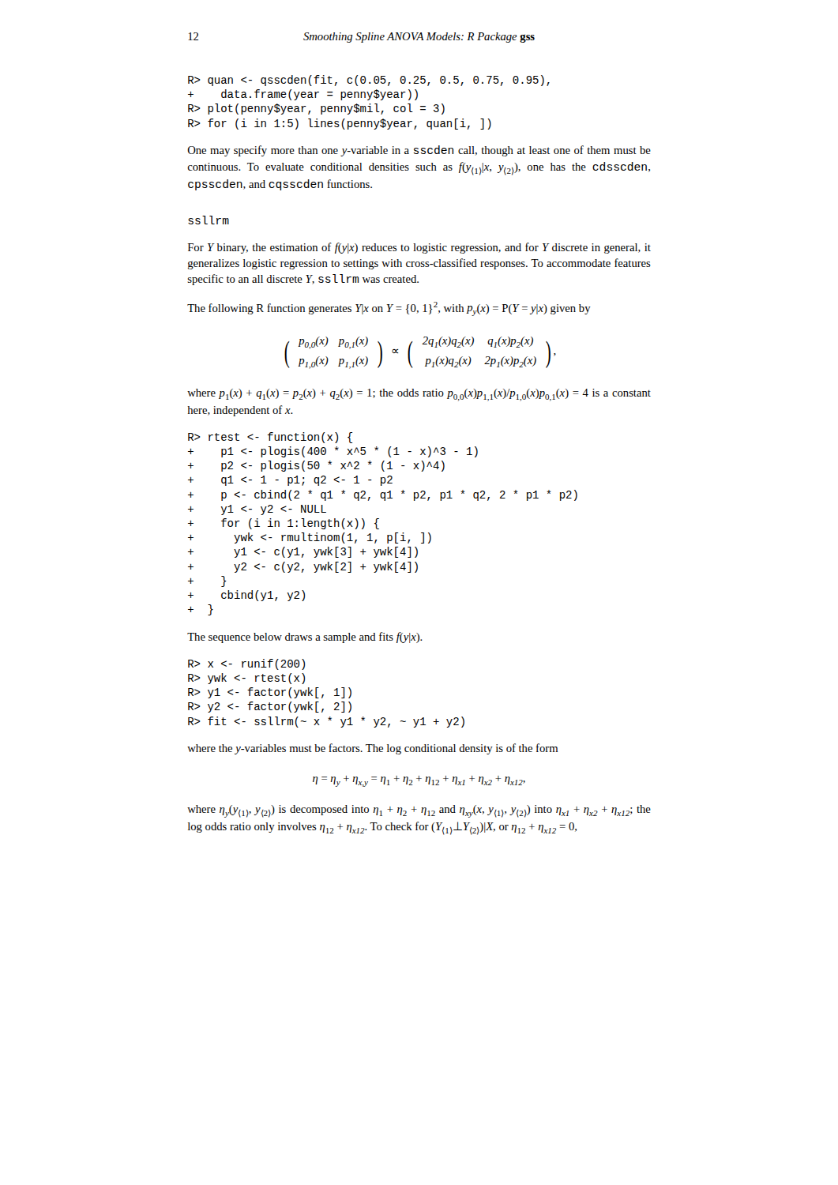12 Smoothing Spline ANOVA Models: R Package gss
R> quan <- qsscden(fit, c(0.05, 0.25, 0.5, 0.75, 0.95),
+    data.frame(year = penny$year))
R> plot(penny$year, penny$mil, col = 3)
R> for (i in 1:5) lines(penny$year, quan[i, ])
One may specify more than one y-variable in a sscden call, though at least one of them must be continuous. To evaluate conditional densities such as f(y⟨1⟩|x, y⟨2⟩), one has the cdsscden, cpsscden, and cqsscden functions.
ssllrm
For Y binary, the estimation of f(y|x) reduces to logistic regression, and for Y discrete in general, it generalizes logistic regression to settings with cross-classified responses. To accommodate features specific to an all discrete Y, ssllrm was created.
The following R function generates Y|x on Y = {0, 1}2, with py(x) = P(Y = y|x) given by
(
| p 0,0 (x) | p 0,1 (x) |
| p 1,0 (x) | p 1,1 (x) |
) ∝ (
| 2q 1 (x)q 2 (x) | q 1 (x)p 2 (x) |
| p 1 (x)q 2 (x) | 2p 1 (x)p 2 (x) |
),
where p 1(x) + q 1(x) = p 2(x) + q 2(x) = 1; the odds ratio p 0,0(x)p 1,1(x)/p 1,0(x)p 0,1(x) = 4 is a constant here, independent of x.
R> rtest <- function(x) {
+    p1 <- plogis(400 * x^5 * (1 - x)^3 - 1)
+    p2 <- plogis(50 * x^2 * (1 - x)^4)
+    q1 <- 1 - p1; q2 <- 1 - p2
+    p <- cbind(2 * q1 * q2, q1 * p2, p1 * q2, 2 * p1 * p2)
+    y1 <- y2 <- NULL
+    for (i in 1:length(x)) {
+      ywk <- rmultinom(1, 1, p[i, ])
+      y1 <- c(y1, ywk[3] + ywk[4])
+      y2 <- c(y2, ywk[2] + ywk[4])
+    }
+    cbind(y1, y2)
+  }
The sequence below draws a sample and fits f(y|x).
R> x <- runif(200)
R> ywk <- rtest(x)
R> y1 <- factor(ywk[, 1])
R> y2 <- factor(ywk[, 2])
R> fit <- ssllrm(~ x * y1 * y2, ~ y1 + y2)
where the y-variables must be factors. The log conditional density is of the form
η = ηy + ηx,y = η 1 + η 2 + η 12 + ηx1 + ηx2 + ηx12,
where ηy(y⟨1⟩, y⟨2⟩) is decomposed into η 1 + η 2 + η 12 and ηxy(x, y⟨1⟩, y⟨2⟩) into ηx1 + ηx2 + ηx12; the log odds ratio only involves η 12 + ηx12. To check for (Y⟨1⟩⊥Y⟨2⟩)|X, or η 12 + ηx12 = 0,